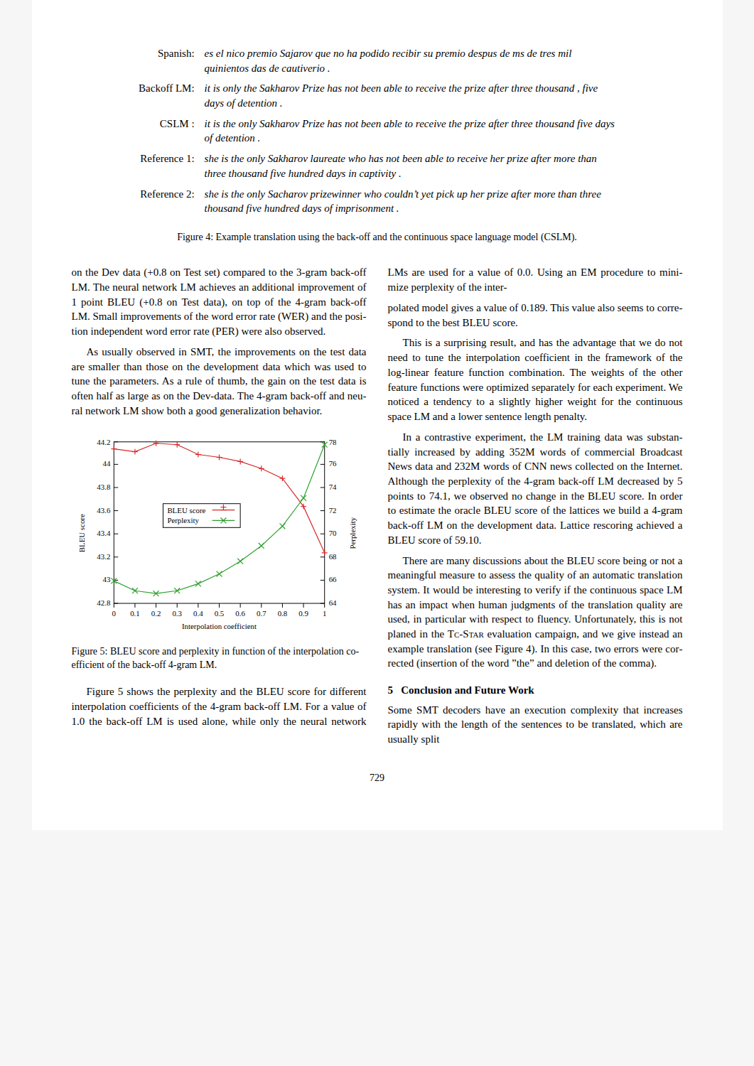| Spanish: | es el nico premio Sajarov que no ha podido recibir su premio despus de ms de tres mil quinientos das de cautiverio . |
| Backoff LM: | it is only the Sakharov Prize has not been able to receive the prize after three thousand , five days of detention . |
| CSLM : | it is the only Sakharov Prize has not been able to receive the prize after three thousand five days of detention . |
| Reference 1: | she is the only Sakharov laureate who has not been able to receive her prize after more than three thousand five hundred days in captivity . |
| Reference 2: | she is the only Sacharov prizewinner who couldn’t yet pick up her prize after more than three thousand five hundred days of imprisonment . |
Figure 4: Example translation using the back-off and the continuous space language model (CSLM).
on the Dev data (+0.8 on Test set) compared to the 3-gram back-off LM. The neural network LM achieves an additional improvement of 1 point BLEU (+0.8 on Test data), on top of the 4-gram back-off LM. Small improvements of the word error rate (WER) and the position independent word error rate (PER) were also observed.
As usually observed in SMT, the improvements on the test data are smaller than those on the development data which was used to tune the parameters. As a rule of thumb, the gain on the test data is often half as large as on the Dev-data. The 4-gram back-off and neural network LM show both a good generalization behavior.
42.8 43 43.2 43.4 43.6 43.8 44 44.2 BLEU score 64 66 68 70 72 74 76 78 Perplexity 0 0.1 0.2 0.3 0.4 0.5 0.6 0.7 0.8 0.9 1 Interpolation coefficient BLEU score Perplexity
Figure 5: BLEU score and perplexity in function of the interpolation coefficient of the back-off 4-gram LM.
Figure 5 shows the perplexity and the BLEU score for different interpolation coefficients of the 4-gram back-off LM. For a value of 1.0 the back-off LM is used alone, while only the neural network LMs are used for a value of 0.0. Using an EM procedure to minimize perplexity of the inter-
polated model gives a value of 0.189. This value also seems to correspond to the best BLEU score.
This is a surprising result, and has the advantage that we do not need to tune the interpolation coefficient in the framework of the log-linear feature function combination. The weights of the other feature functions were optimized separately for each experiment. We noticed a tendency to a slightly higher weight for the continuous space LM and a lower sentence length penalty.
In a contrastive experiment, the LM training data was substantially increased by adding 352M words of commercial Broadcast News data and 232M words of CNN news collected on the Internet. Although the perplexity of the 4-gram back-off LM decreased by 5 points to 74.1, we observed no change in the BLEU score. In order to estimate the oracle BLEU score of the lattices we build a 4-gram back-off LM on the development data. Lattice rescoring achieved a BLEU score of 59.10.
There are many discussions about the BLEU score being or not a meaningful measure to assess the quality of an automatic translation system. It would be interesting to verify if the continuous space LM has an impact when human judgments of the translation quality are used, in particular with respect to fluency. Unfortunately, this is not planed in the Tc-Star evaluation campaign, and we give instead an example translation (see Figure 4). In this case, two errors were corrected (insertion of the word ”the” and deletion of the comma).
5 Conclusion and Future Work
Some SMT decoders have an execution complexity that increases rapidly with the length of the sentences to be translated, which are usually split
729